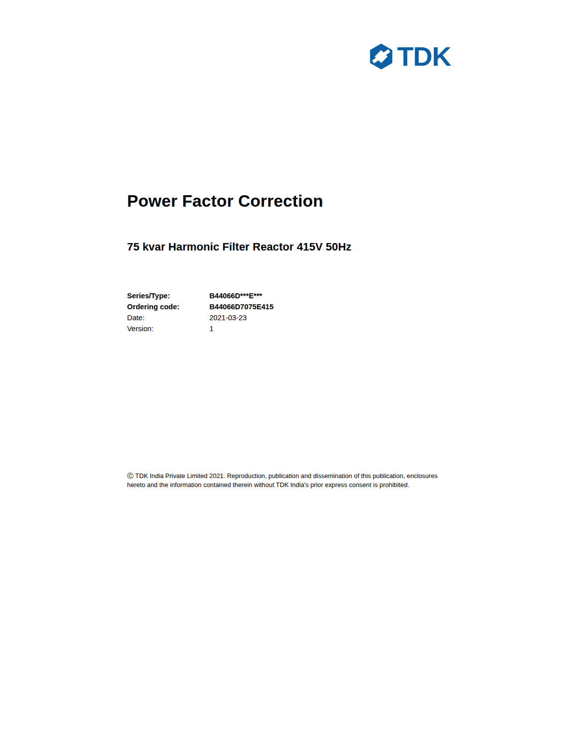TDK
Power Factor Correction
75 kvar Harmonic Filter Reactor 415V 50Hz
| Series/Type: | B44066D***E*** |
| Ordering code: | B44066D7075E415 |
| Date: | 2021-03-23 |
| Version: | 1 |
Ⓒ TDK India Private Limited 2021. Reproduction, publication and dissemination of this publication, enclosures hereto and the information contained therein without TDK India's prior express consent is prohibited.